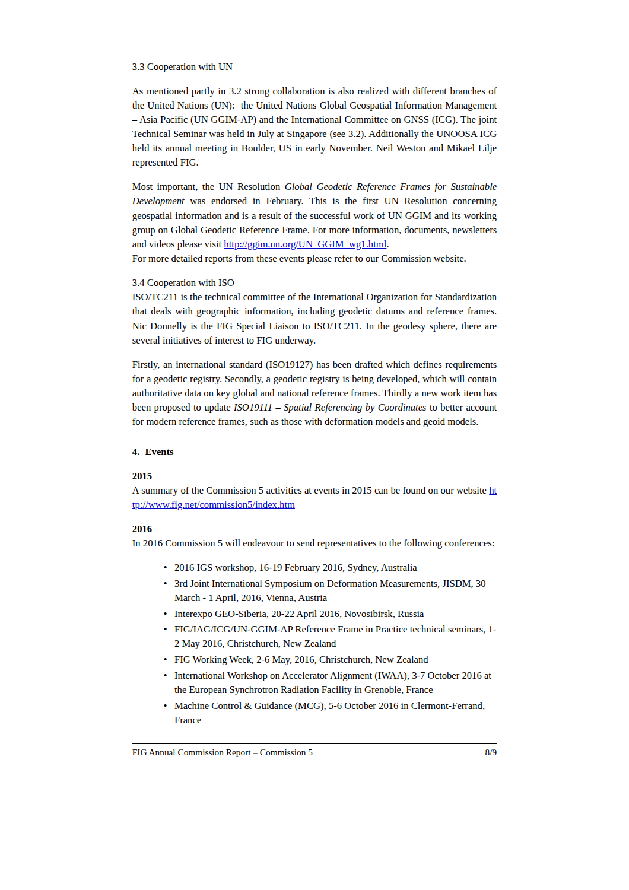3.3 Cooperation with UN
As mentioned partly in 3.2 strong collaboration is also realized with different branches of the United Nations (UN): the United Nations Global Geospatial Information Management – Asia Pacific (UN GGIM-AP) and the International Committee on GNSS (ICG). The joint Technical Seminar was held in July at Singapore (see 3.2). Additionally the UNOOSA ICG held its annual meeting in Boulder, US in early November. Neil Weston and Mikael Lilje represented FIG.
Most important, the UN Resolution Global Geodetic Reference Frames for Sustainable Development was endorsed in February. This is the first UN Resolution concerning geospatial information and is a result of the successful work of UN GGIM and its working group on Global Geodetic Reference Frame. For more information, documents, newsletters and videos please visit http://ggim.un.org/UN_GGIM_wg1.html.
For more detailed reports from these events please refer to our Commission website.
3.4 Cooperation with ISO
ISO/TC211 is the technical committee of the International Organization for Standardization that deals with geographic information, including geodetic datums and reference frames. Nic Donnelly is the FIG Special Liaison to ISO/TC211. In the geodesy sphere, there are several initiatives of interest to FIG underway.
Firstly, an international standard (ISO19127) has been drafted which defines requirements for a geodetic registry. Secondly, a geodetic registry is being developed, which will contain authoritative data on key global and national reference frames. Thirdly a new work item has been proposed to update ISO19111 – Spatial Referencing by Coordinates to better account for modern reference frames, such as those with deformation models and geoid models.
4. Events
2015
A summary of the Commission 5 activities at events in 2015 can be found on our website http://www.fig.net/commission5/index.htm
2016
In 2016 Commission 5 will endeavour to send representatives to the following conferences:
2016 IGS workshop, 16-19 February 2016, Sydney, Australia
3rd Joint International Symposium on Deformation Measurements, JISDM, 30 March - 1 April, 2016, Vienna, Austria
Interexpo GEO-Siberia, 20-22 April 2016, Novosibirsk, Russia
FIG/IAG/ICG/UN-GGIM-AP Reference Frame in Practice technical seminars, 1-2 May 2016, Christchurch, New Zealand
FIG Working Week, 2-6 May, 2016, Christchurch, New Zealand
International Workshop on Accelerator Alignment (IWAA), 3-7 October 2016 at the European Synchrotron Radiation Facility in Grenoble, France
Machine Control & Guidance (MCG), 5-6 October 2016 in Clermont-Ferrand, France
FIG Annual Commission Report – Commission 5 8/9